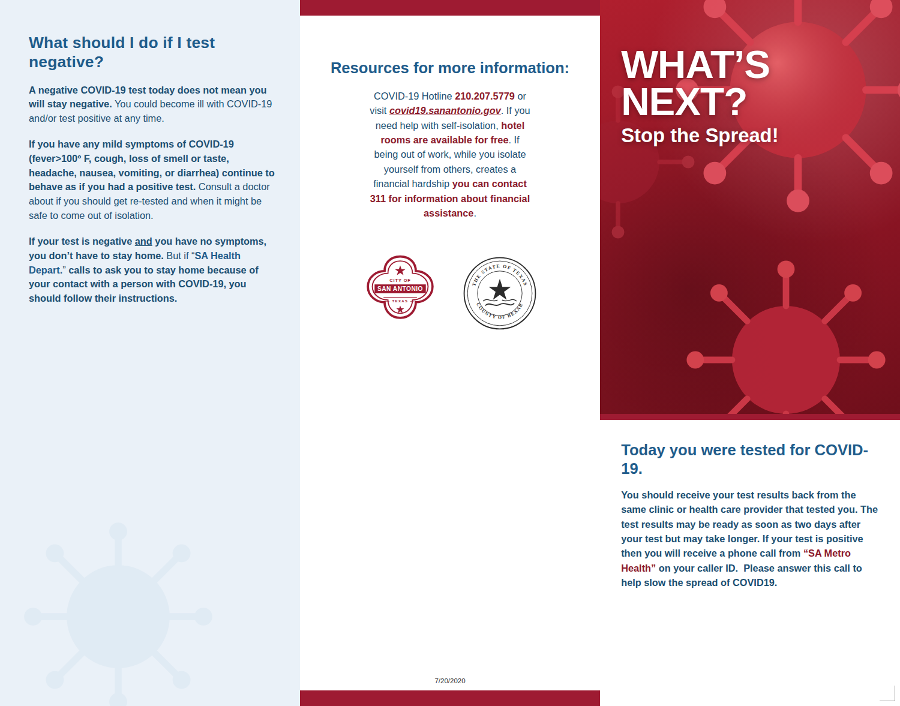What should I do if I test negative?
A negative COVID-19 test today does not mean you will stay negative. You could become ill with COVID-19 and/or test positive at any time.
If you have any mild symptoms of COVID-19 (fever>100º F, cough, loss of smell or taste, headache, nausea, vomiting, or diarrhea) continue to behave as if you had a positive test. Consult a doctor about if you should get re-tested and when it might be safe to come out of isolation.
If your test is negative and you have no symptoms, you don’t have to stay home. But if “SA Health Depart.” calls to ask you to stay home because of your contact with a person with COVID-19, you should follow their instructions.
Resources for more information:
COVID-19 Hotline 210.207.5779 or visit covid19.sanantonio.gov. If you need help with self-isolation, hotel rooms are available for free. If being out of work, while you isolate yourself from others, creates a financial hardship you can contact 311 for information about financial assistance.
CITY OF SAN ANTONIO — TEXAS — THE STATE OF TEXAS COUNTY OF BEXAR
7/20/2020
WHAT’S
NEXT?
Stop the Spread!
Today you were tested for COVID-19.
You should receive your test results back from the same clinic or health care provider that tested you. The test results may be ready as soon as two days after your test but may take longer. If your test is positive then you will receive a phone call from “SA Metro Health” on your caller ID. Please answer this call to help slow the spread of COVID19.